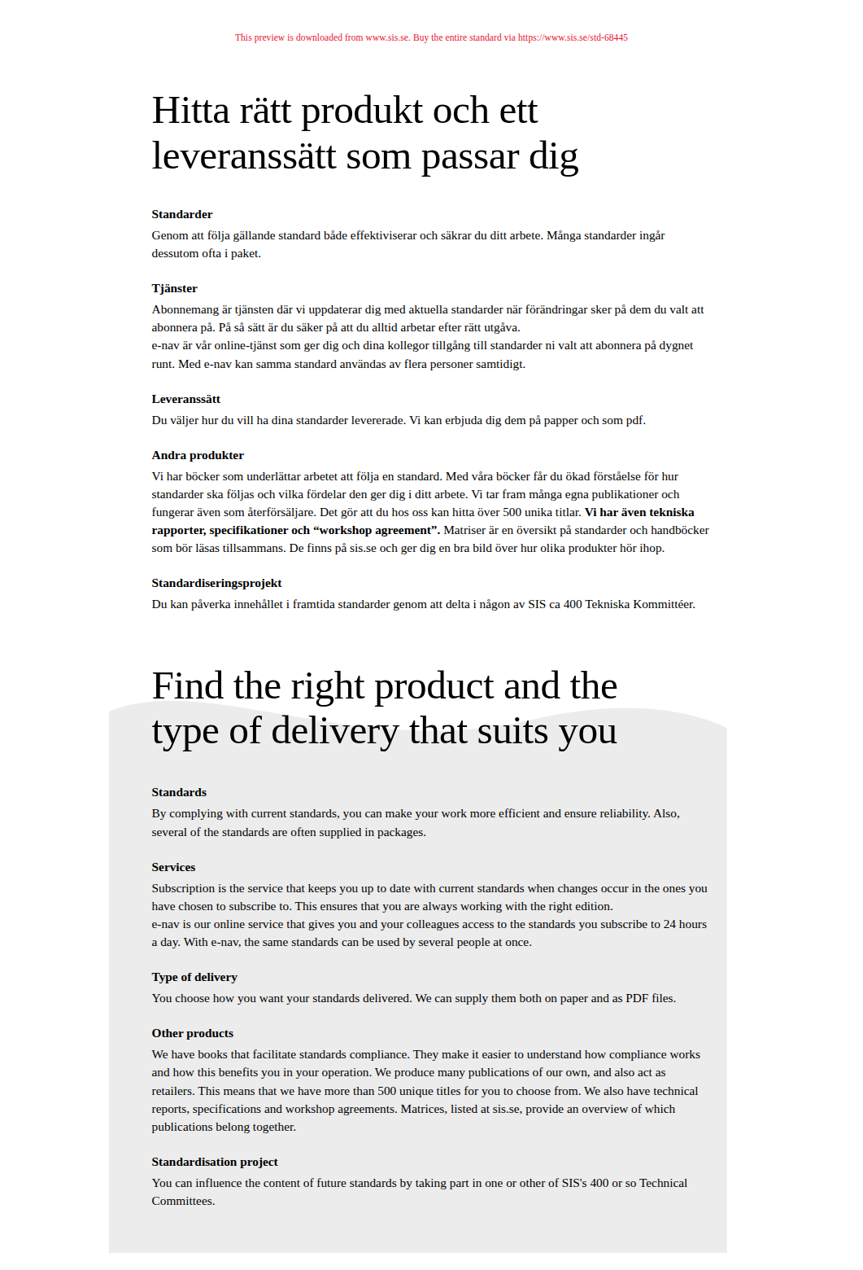This preview is downloaded from www.sis.se. Buy the entire standard via https://www.sis.se/std-68445
Hitta rätt produkt och ett
leveranssätt som passar dig
Standarder
Genom att följa gällande standard både effektiviserar och säkrar du ditt arbete. Många standarder ingår dessutom ofta i paket.
Tjänster
Abonnemang är tjänsten där vi uppdaterar dig med aktuella standarder när förändringar sker på dem du valt att abonnera på. På så sätt är du säker på att du alltid arbetar efter rätt utgåva.
e-nav är vår online-tjänst som ger dig och dina kollegor tillgång till standarder ni valt att abonnera på dygnet runt. Med e-nav kan samma standard användas av flera personer samtidigt.
Leveranssätt
Du väljer hur du vill ha dina standarder levererade. Vi kan erbjuda dig dem på papper och som pdf.
Andra produkter
Vi har böcker som underlättar arbetet att följa en standard. Med våra böcker får du ökad förståelse för hur standarder ska följas och vilka fördelar den ger dig i ditt arbete. Vi tar fram många egna publikationer och fungerar även som återförsäljare. Det gör att du hos oss kan hitta över 500 unika titlar. Vi har även tekniska rapporter, specifikationer och “workshop agreement”. Matriser är en översikt på standarder och handböcker som bör läsas tillsammans. De finns på sis.se och ger dig en bra bild över hur olika produkter hör ihop.
Standardiseringsprojekt
Du kan påverka innehållet i framtida standarder genom att delta i någon av SIS ca 400 Tekniska Kommittéer.
Find the right product and the
type of delivery that suits you
Standards
By complying with current standards, you can make your work more efficient and ensure reliability. Also, several of the standards are often supplied in packages.
Services
Subscription is the service that keeps you up to date with current standards when changes occur in the ones you have chosen to subscribe to. This ensures that you are always working with the right edition.
e-nav is our online service that gives you and your colleagues access to the standards you subscribe to 24 hours a day. With e-nav, the same standards can be used by several people at once.
Type of delivery
You choose how you want your standards delivered. We can supply them both on paper and as PDF files.
Other products
We have books that facilitate standards compliance. They make it easier to understand how compliance works and how this benefits you in your operation. We produce many publications of our own, and also act as retailers. This means that we have more than 500 unique titles for you to choose from. We also have technical reports, specifications and workshop agreements. Matrices, listed at sis.se, provide an overview of which publications belong together.
Standardisation project
You can influence the content of future standards by taking part in one or other of SIS's 400 or so Technical Committees.